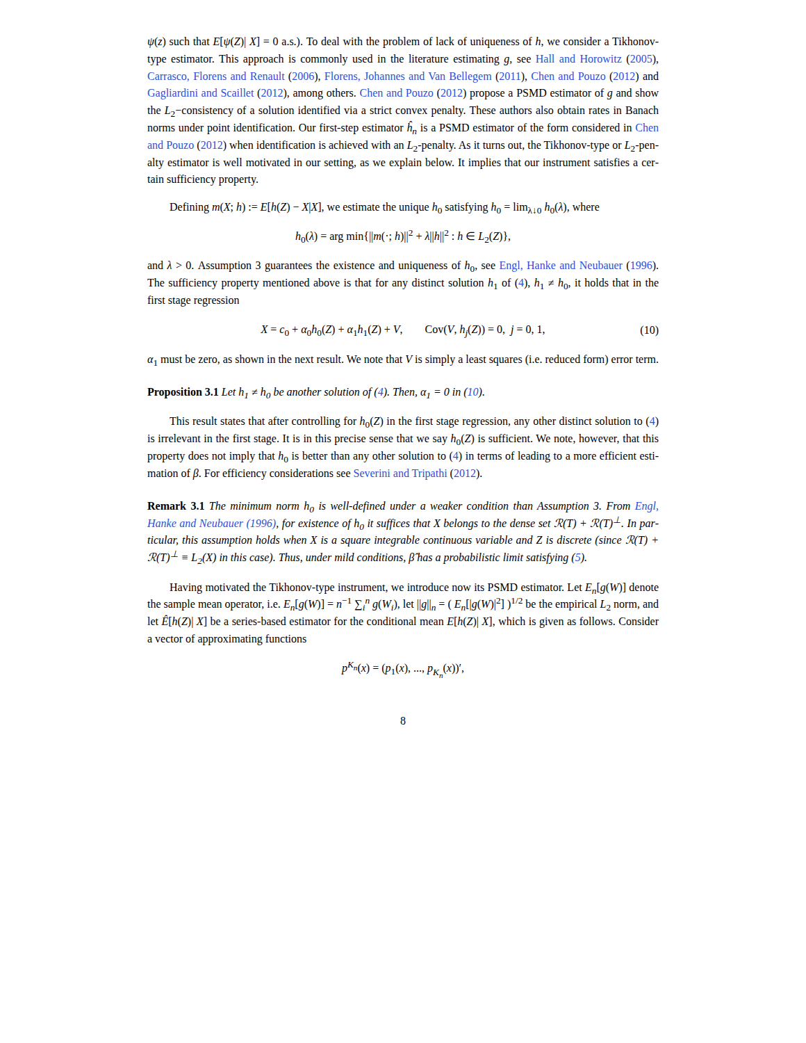ψ(z) such that E[ψ(Z)| X] = 0 a.s.). To deal with the problem of lack of uniqueness of h, we consider a Tikhonov-type estimator. This approach is commonly used in the literature estimating g, see Hall and Horowitz (2005), Carrasco, Florens and Renault (2006), Florens, Johannes and Van Bellegem (2011), Chen and Pouzo (2012) and Gagliardini and Scaillet (2012), among others. Chen and Pouzo (2012) propose a PSMD estimator of g and show the L2−consistency of a solution identified via a strict convex penalty. These authors also obtain rates in Banach norms under point identification. Our first-step estimator ĥn is a PSMD estimator of the form considered in Chen and Pouzo (2012) when identification is achieved with an L2-penalty. As it turns out, the Tikhonov-type or L2-penalty estimator is well motivated in our setting, as we explain below. It implies that our instrument satisfies a certain sufficiency property.
Defining m(X; h) := E[h(Z) − X|X], we estimate the unique h0 satisfying h0 = limλ↓0 h0(λ), where
h0(λ) = arg min{||m(·; h)||2 + λ||h||2 : h ∈ L2(Z)},
and λ > 0. Assumption 3 guarantees the existence and uniqueness of h0, see Engl, Hanke and Neubauer (1996). The sufficiency property mentioned above is that for any distinct solution h1 of (4), h1 ≠ h0, it holds that in the first stage regression
X = c0 + α0h0(Z) + α1h1(Z) + V, Cov(V, hj(Z)) = 0, j = 0, 1,
(10)
α1 must be zero, as shown in the next result. We note that V is simply a least squares (i.e. reduced form) error term.
Proposition 3.1 Let h1 ≠ h0 be another solution of (4). Then, α1 = 0 in (10).
This result states that after controlling for h0(Z) in the first stage regression, any other distinct solution to (4) is irrelevant in the first stage. It is in this precise sense that we say h0(Z) is sufficient. We note, however, that this property does not imply that h0 is better than any other solution to (4) in terms of leading to a more efficient estimation of β. For efficiency considerations see Severini and Tripathi (2012).
Remark 3.1 The minimum norm h0 is well-defined under a weaker condition than Assumption 3. From Engl, Hanke and Neubauer (1996), for existence of h0 it suffices that X belongs to the dense set ℛ(T) + ℛ(T)⊥. In particular, this assumption holds when X is a square integrable continuous variable and Z is discrete (since ℛ(T) + ℛ(T)⊥ ≡ L2(X) in this case). Thus, under mild conditions, β̂ has a probabilistic limit satisfying (5).
Having motivated the Tikhonov-type instrument, we introduce now its PSMD estimator. Let En[g(W)] denote the sample mean operator, i.e. En[g(W)] = n−1 ∑in g(Wi), let ||g||n = ( En[|g(W)|2] )1/2 be the empirical L2 norm, and let Ê[h(Z)| X] be a series-based estimator for the conditional mean E[h(Z)| X], which is given as follows. Consider a vector of approximating functions
pKn(x) = (p1(x), ..., pKn(x))′,
8